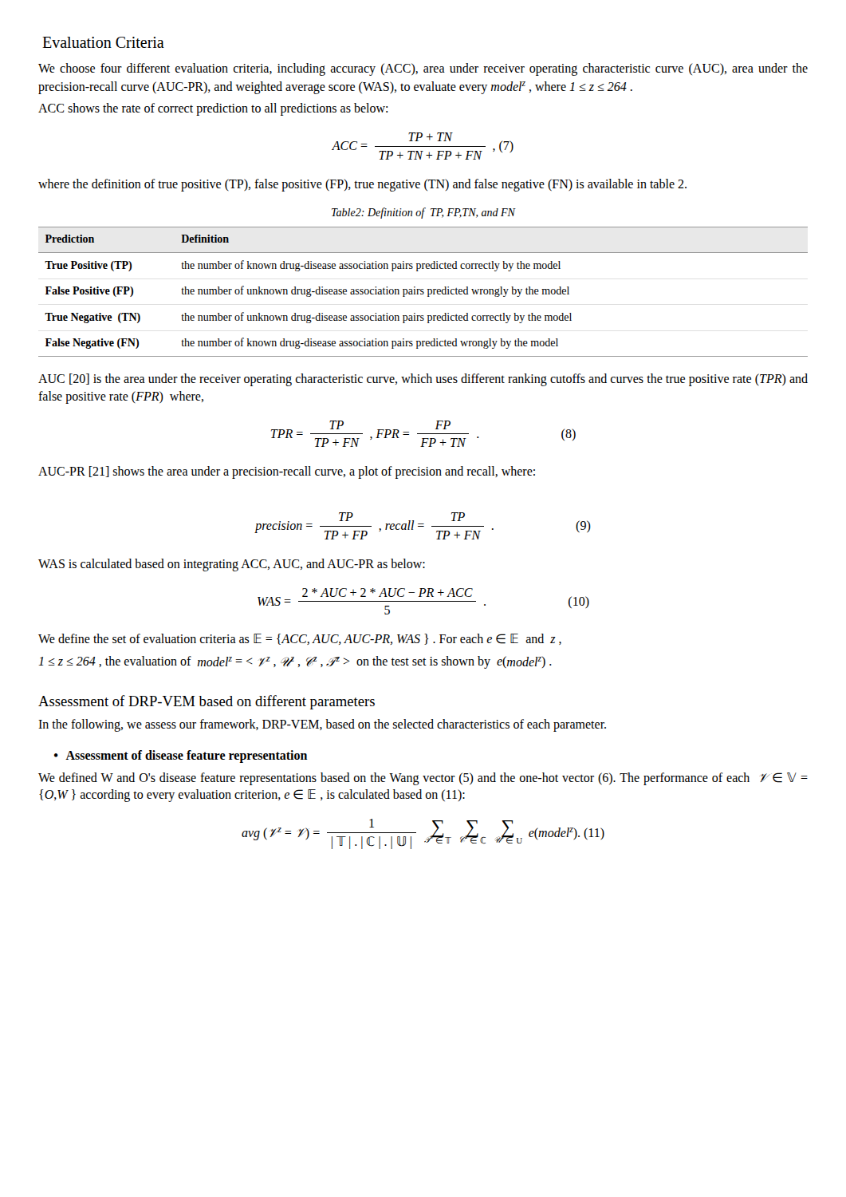Evaluation Criteria
We choose four different evaluation criteria, including accuracy (ACC), area under receiver operating characteristic curve (AUC), area under the precision-recall curve (AUC-PR), and weighted average score (WAS), to evaluate every modelz , where 1 ≤ z ≤ 264 .
ACC shows the rate of correct prediction to all predictions as below:
ACC = TP + TN TP + TN + FP + FN , (7)
where the definition of true positive (TP), false positive (FP), true negative (TN) and false negative (FN) is available in table 2.
Table2: Definition of TP, FP,TN, and FN
| Prediction | Definition |
| --- | --- |
| True Positive (TP) | the number of known drug-disease association pairs predicted correctly by the model |
| False Positive (FP) | the number of unknown drug-disease association pairs predicted wrongly by the model |
| True Negative (TN) | the number of unknown drug-disease association pairs predicted correctly by the model |
| False Negative (FN) | the number of known drug-disease association pairs predicted wrongly by the model |
AUC [20] is the area under the receiver operating characteristic curve, which uses different ranking cutoffs and curves the true positive rate (TPR) and false positive rate (FPR) where,
TPR = TP TP + FN , FPR = FP FP + TN . (8)
AUC-PR [21] shows the area under a precision-recall curve, a plot of precision and recall, where:
precision = TP TP + FP , recall = TP TP + FN . (9)
WAS is calculated based on integrating ACC, AUC, and AUC-PR as below:
WAS = 2 * AUC + 2 * AUC − PR + ACC 5 . (10)
We define the set of evaluation criteria as 𝔼 = {ACC, AUC, AUC-PR, WAS } . For each e ∈ 𝔼 and z ,
1 ≤ z ≤ 264 , the evaluation of modelz = < 𝒱z , 𝒰z , 𝒞z , 𝒯z > on the test set is shown by e(modelz) .
Assessment of DRP-VEM based on different parameters
In the following, we assess our framework, DRP-VEM, based on the selected characteristics of each parameter.
Assessment of disease feature representation
We defined W and O's disease feature representations based on the Wang vector (5) and the one-hot vector (6). The performance of each 𝒱 ∈ 𝕍 = {O,W } according to every evaluation criterion, e ∈ 𝔼 , is calculated based on (11):
avg (𝒱z = 𝒱) = 1 | 𝕋 | . | ℂ | . | 𝕌 | ∑ 𝒯z ∈ 𝕋 ∑ 𝒞z ∈ ℂ ∑ 𝒰z ∈ U e(modelz). (11)